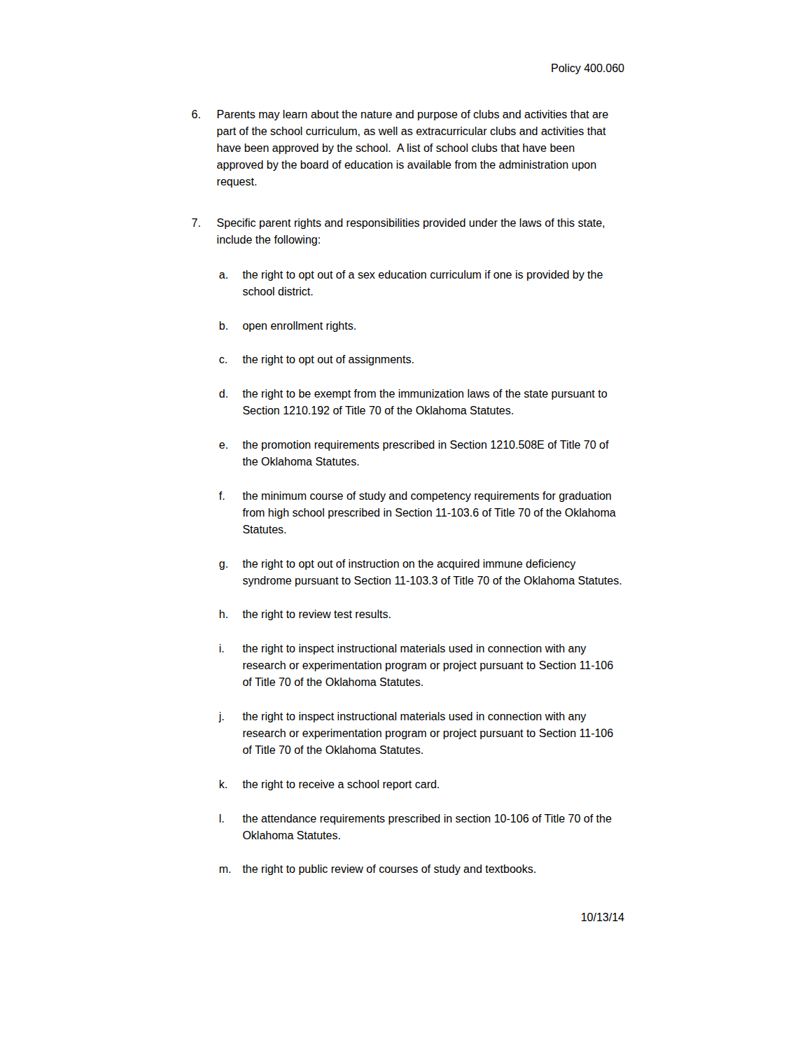Policy 400.060
6.
Parents may learn about the nature and purpose of clubs and activities that are part of the school curriculum, as well as extracurricular clubs and activities that have been approved by the school. A list of school clubs that have been approved by the board of education is available from the administration upon request.
7.
Specific parent rights and responsibilities provided under the laws of this state, include the following:
a.
the right to opt out of a sex education curriculum if one is provided by the school district.
b.
open enrollment rights.
c.
the right to opt out of assignments.
d.
the right to be exempt from the immunization laws of the state pursuant to Section 1210.192 of Title 70 of the Oklahoma Statutes.
e.
the promotion requirements prescribed in Section 1210.508E of Title 70 of the Oklahoma Statutes.
f.
the minimum course of study and competency requirements for graduation from high school prescribed in Section 11-103.6 of Title 70 of the Oklahoma Statutes.
g.
the right to opt out of instruction on the acquired immune deficiency syndrome pursuant to Section 11-103.3 of Title 70 of the Oklahoma Statutes.
h.
the right to review test results.
i.
the right to inspect instructional materials used in connection with any research or experimentation program or project pursuant to Section 11-106 of Title 70 of the Oklahoma Statutes.
j.
the right to inspect instructional materials used in connection with any research or experimentation program or project pursuant to Section 11-106 of Title 70 of the Oklahoma Statutes.
k.
the right to receive a school report card.
l.
the attendance requirements prescribed in section 10-106 of Title 70 of the Oklahoma Statutes.
m.
the right to public review of courses of study and textbooks.
10/13/14